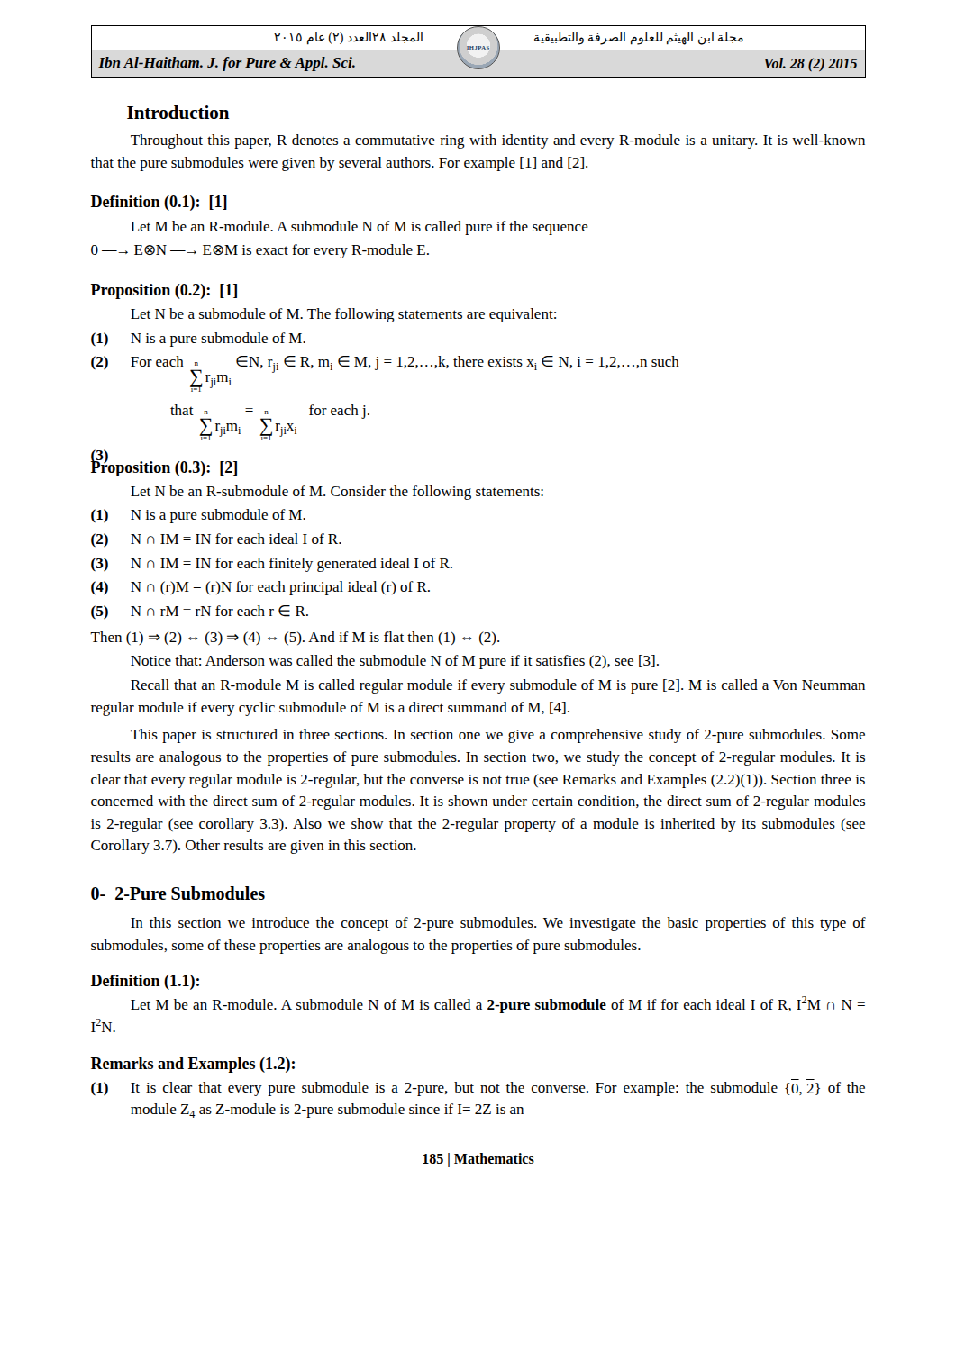المجلد ٢٨العدد (٢) عام ٢٠١٥
مجلة ابن الهيثم للعلوم الصرفة والتطبيقية
Ibn Al-Haitham. J. for Pure & Appl. Sci.
Vol. 28 (2) 2015
IHJPAS
Introduction
Throughout this paper, R denotes a commutative ring with identity and every R-module is a unitary. It is well-known that the pure submodules were given by several authors. For example [1] and [2].
Definition (0.1): [1]
Let M be an R-module. A submodule N of M is called pure if the sequence
0 ⎯⎯→ E⊗N ⎯⎯→ E⊗M is exact for every R-module E.
Proposition (0.2): [1]
Let N be a submodule of M. The following statements are equivalent:
(1) N is a pure submodule of M.
(2) For each n∑i=1 rjimi ∈N, rji ∈ R, mi ∈ M, j = 1,2,…,k, there exists xi ∈ N, i = 1,2,…,n such
that n∑i=1 rjimi = n∑i=1 rjixi for each j.
(3)
Proposition (0.3): [2]
Let N be an R-submodule of M. Consider the following statements:
(1) N is a pure submodule of M.
(2) N ∩ IM = IN for each ideal I of R.
(3) N ∩ IM = IN for each finitely generated ideal I of R.
(4) N ∩ (r)M = (r)N for each principal ideal (r) of R.
(5) N ∩ rM = rN for each r ∈ R.
Then (1) ⇒ (2) ⇔ (3) ⇒ (4) ⇔ (5). And if M is flat then (1) ⇔ (2).
Notice that: Anderson was called the submodule N of M pure if it satisfies (2), see [3].
Recall that an R-module M is called regular module if every submodule of M is pure [2]. M is called a Von Neumman regular module if every cyclic submodule of M is a direct summand of M, [4].
This paper is structured in three sections. In section one we give a comprehensive study of 2-pure submodules. Some results are analogous to the properties of pure submodules. In section two, we study the concept of 2-regular modules. It is clear that every regular module is 2-regular, but the converse is not true (see Remarks and Examples (2.2)(1)). Section three is concerned with the direct sum of 2-regular modules. It is shown under certain condition, the direct sum of 2-regular modules is 2-regular (see corollary 3.3). Also we show that the 2-regular property of a module is inherited by its submodules (see Corollary 3.7). Other results are given in this section.
0- 2-Pure Submodules
In this section we introduce the concept of 2-pure submodules. We investigate the basic properties of this type of submodules, some of these properties are analogous to the properties of pure submodules.
Definition (1.1):
Let M be an R-module. A submodule N of M is called a 2-pure submodule of M if for each ideal I of R, I2M ∩ N = I2N.
Remarks and Examples (1.2):
(1) It is clear that every pure submodule is a 2-pure, but not the converse. For example: the submodule {0, 2} of the module Z4 as Z-module is 2-pure submodule since if I= 2Z is an
185 | Mathematics